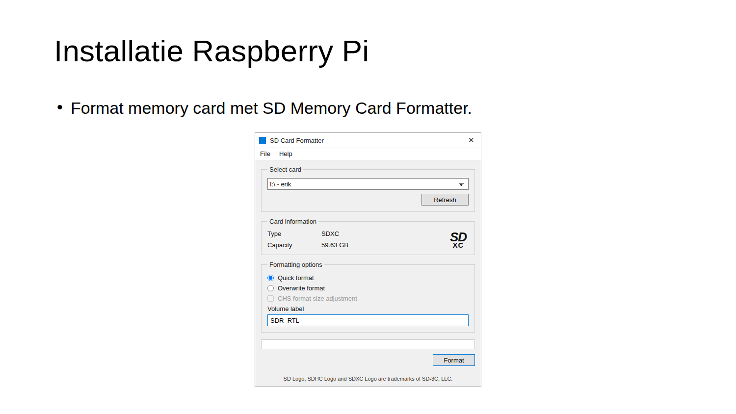Installatie Raspberry Pi
Format memory card met SD Memory Card Formatter.
SD Card Formatter
✕
File Help
Select card
I:\ - erik
Refresh
Card information
Type
SDXC
SD
XC
Capacity
59.63 GB
Formatting options
Quick format
Overwrite format
CHS format size adjustment
Volume label
Format
SD Logo, SDHC Logo and SDXC Logo are trademarks of SD-3C, LLC.